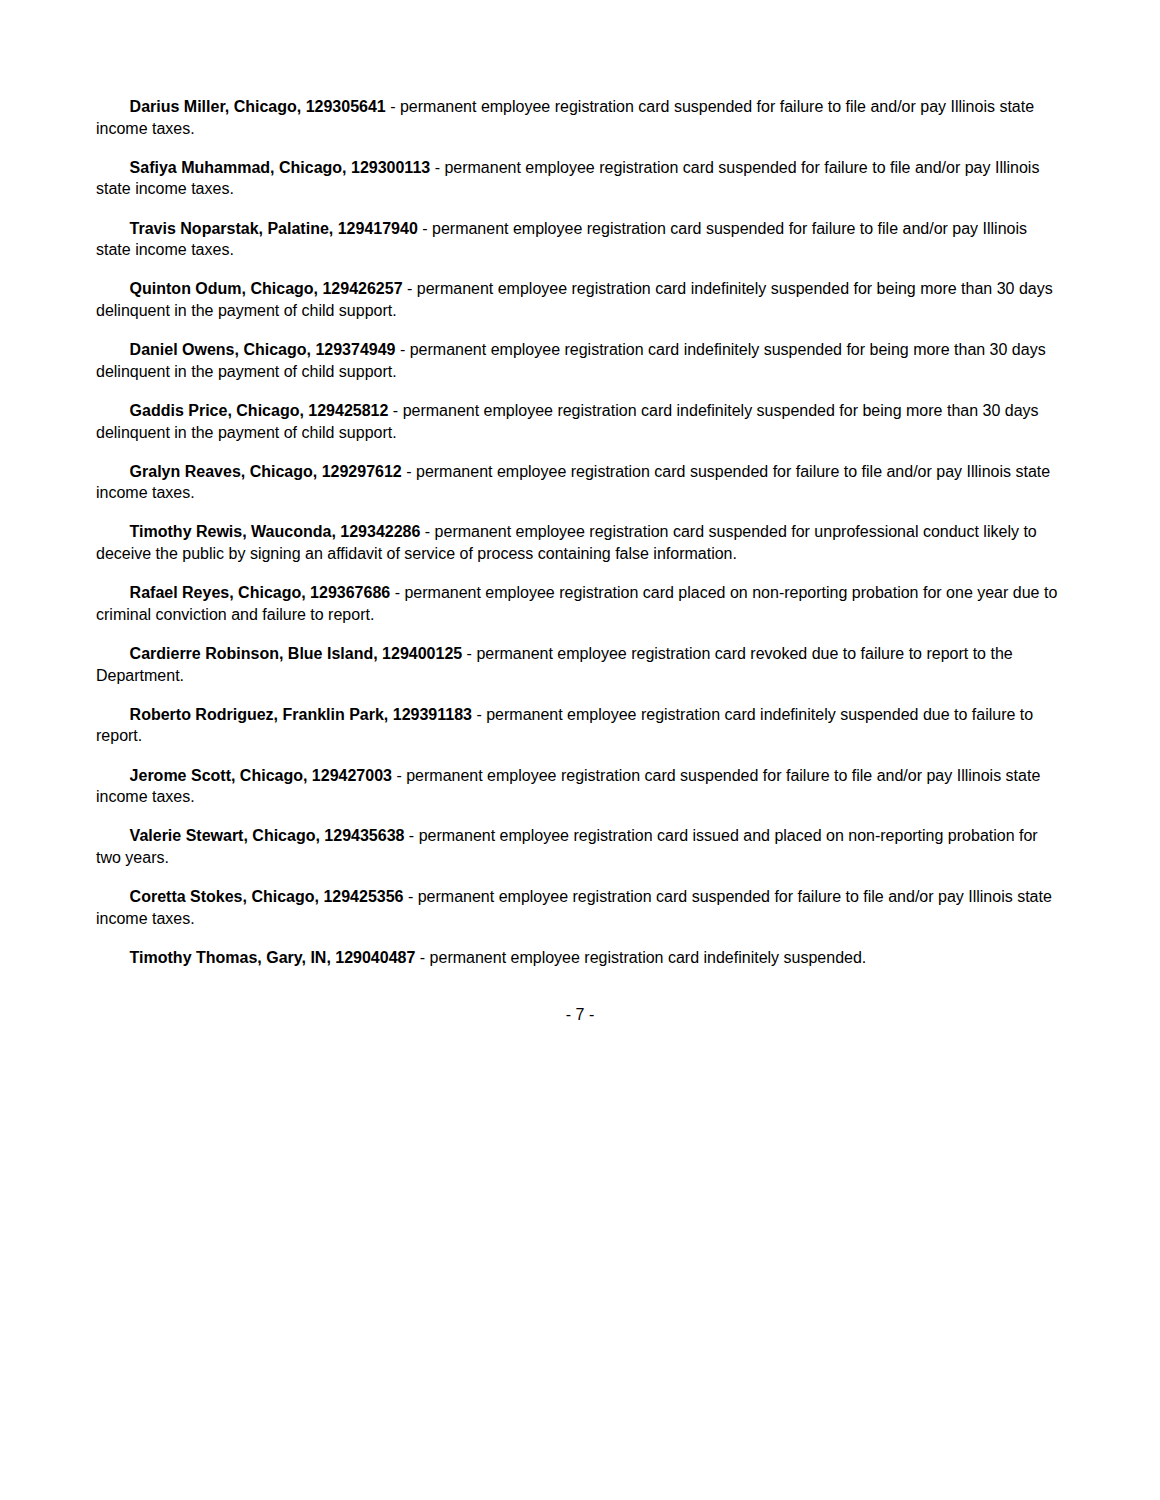Darius Miller, Chicago, 129305641 - permanent employee registration card suspended for failure to file and/or pay Illinois state income taxes.
Safiya Muhammad, Chicago, 129300113 - permanent employee registration card suspended for failure to file and/or pay Illinois state income taxes.
Travis Noparstak, Palatine, 129417940 - permanent employee registration card suspended for failure to file and/or pay Illinois state income taxes.
Quinton Odum, Chicago, 129426257 - permanent employee registration card indefinitely suspended for being more than 30 days delinquent in the payment of child support.
Daniel Owens, Chicago, 129374949 - permanent employee registration card indefinitely suspended for being more than 30 days delinquent in the payment of child support.
Gaddis Price, Chicago, 129425812 - permanent employee registration card indefinitely suspended for being more than 30 days delinquent in the payment of child support.
Gralyn Reaves, Chicago, 129297612 - permanent employee registration card suspended for failure to file and/or pay Illinois state income taxes.
Timothy Rewis, Wauconda, 129342286 - permanent employee registration card suspended for unprofessional conduct likely to deceive the public by signing an affidavit of service of process containing false information.
Rafael Reyes, Chicago, 129367686 - permanent employee registration card placed on non-reporting probation for one year due to criminal conviction and failure to report.
Cardierre Robinson, Blue Island, 129400125 - permanent employee registration card revoked due to failure to report to the Department.
Roberto Rodriguez, Franklin Park, 129391183 - permanent employee registration card indefinitely suspended due to failure to report.
Jerome Scott, Chicago, 129427003 - permanent employee registration card suspended for failure to file and/or pay Illinois state income taxes.
Valerie Stewart, Chicago, 129435638 - permanent employee registration card issued and placed on non-reporting probation for two years.
Coretta Stokes, Chicago, 129425356 - permanent employee registration card suspended for failure to file and/or pay Illinois state income taxes.
Timothy Thomas, Gary, IN, 129040487 - permanent employee registration card indefinitely suspended.
- 7 -